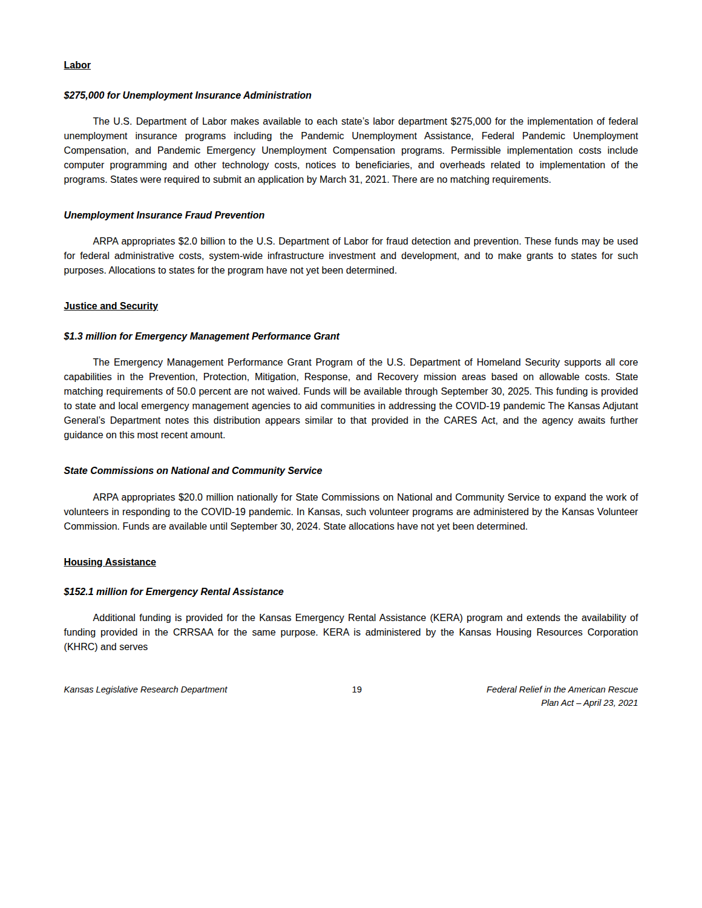Labor
$275,000 for Unemployment Insurance Administration
The U.S. Department of Labor makes available to each state’s labor department $275,000 for the implementation of federal unemployment insurance programs including the Pandemic Unemployment Assistance, Federal Pandemic Unemployment Compensation, and Pandemic Emergency Unemployment Compensation programs. Permissible implementation costs include computer programming and other technology costs, notices to beneficiaries, and overheads related to implementation of the programs. States were required to submit an application by March 31, 2021. There are no matching requirements.
Unemployment Insurance Fraud Prevention
ARPA appropriates $2.0 billion to the U.S. Department of Labor for fraud detection and prevention. These funds may be used for federal administrative costs, system-wide infrastructure investment and development, and to make grants to states for such purposes. Allocations to states for the program have not yet been determined.
Justice and Security
$1.3 million for Emergency Management Performance Grant
The Emergency Management Performance Grant Program of the U.S. Department of Homeland Security supports all core capabilities in the Prevention, Protection, Mitigation, Response, and Recovery mission areas based on allowable costs. State matching requirements of 50.0 percent are not waived. Funds will be available through September 30, 2025. This funding is provided to state and local emergency management agencies to aid communities in addressing the COVID-19 pandemic The Kansas Adjutant General’s Department notes this distribution appears similar to that provided in the CARES Act, and the agency awaits further guidance on this most recent amount.
State Commissions on National and Community Service
ARPA appropriates $20.0 million nationally for State Commissions on National and Community Service to expand the work of volunteers in responding to the COVID-19 pandemic. In Kansas, such volunteer programs are administered by the Kansas Volunteer Commission. Funds are available until September 30, 2024. State allocations have not yet been determined.
Housing Assistance
$152.1 million for Emergency Rental Assistance
Additional funding is provided for the Kansas Emergency Rental Assistance (KERA) program and extends the availability of funding provided in the CRRSAA for the same purpose. KERA is administered by the Kansas Housing Resources Corporation (KHRC) and serves
Kansas Legislative Research Department
19
Federal Relief in the American Rescue
Plan Act – April 23, 2021